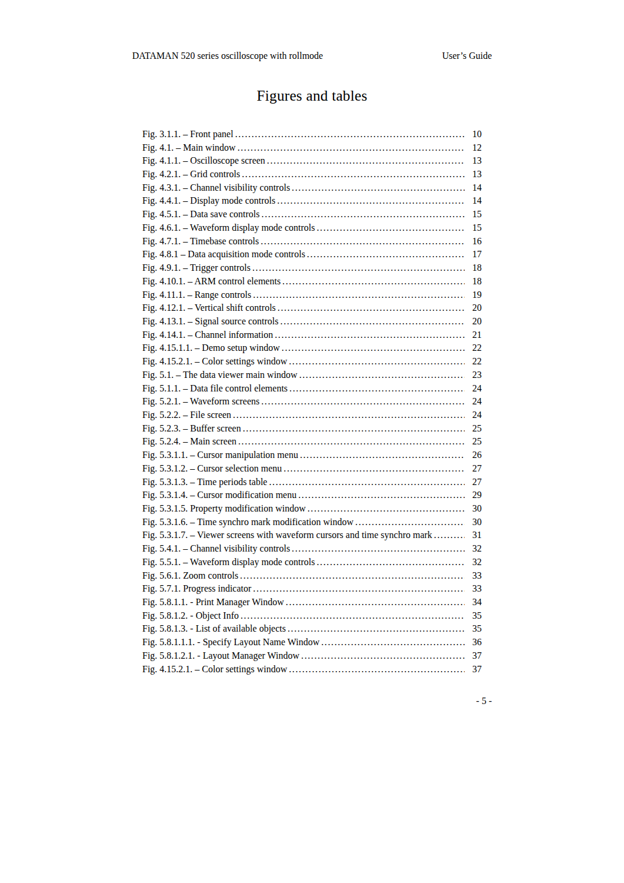DATAMAN 520 series oscilloscope with rollmode User’s Guide
Figures and tables
Fig. 3.1.1. – Front panel................................................................................................. 10
Fig. 4.1. – Main window................................................................................................. 12
Fig. 4.1.1. – Oscilloscope screen................................................................................................. 13
Fig. 4.2.1. – Grid controls................................................................................................. 13
Fig. 4.3.1. – Channel visibility controls................................................................................................. 14
Fig. 4.4.1. – Display mode controls................................................................................................. 14
Fig. 4.5.1. – Data save controls................................................................................................. 15
Fig. 4.6.1. – Waveform display mode controls................................................................................................. 15
Fig. 4.7.1. – Timebase controls................................................................................................. 16
Fig. 4.8.1 – Data acquisition mode controls................................................................................................. 17
Fig. 4.9.1. – Trigger controls................................................................................................. 18
Fig. 4.10.1. – ARM control elements................................................................................................. 18
Fig. 4.11.1. – Range controls................................................................................................. 19
Fig. 4.12.1. – Vertical shift controls................................................................................................. 20
Fig. 4.13.1. – Signal source controls................................................................................................. 20
Fig. 4.14.1. – Channel information................................................................................................. 21
Fig. 4.15.1.1. – Demo setup window................................................................................................. 22
Fig. 4.15.2.1. – Color settings window................................................................................................. 22
Fig. 5.1. – The data viewer main window................................................................................................. 23
Fig. 5.1.1. – Data file control elements................................................................................................. 24
Fig. 5.2.1. – Waveform screens................................................................................................. 24
Fig. 5.2.2. – File screen................................................................................................. 24
Fig. 5.2.3. – Buffer screen................................................................................................. 25
Fig. 5.2.4. – Main screen................................................................................................. 25
Fig. 5.3.1.1. – Cursor manipulation menu................................................................................................. 26
Fig. 5.3.1.2. – Cursor selection menu................................................................................................. 27
Fig. 5.3.1.3. – Time periods table................................................................................................. 27
Fig. 5.3.1.4. – Cursor modification menu................................................................................................. 29
Fig. 5.3.1.5. Property modification window................................................................................................. 30
Fig. 5.3.1.6. – Time synchro mark modification window................................................................................................. 30
Fig. 5.3.1.7. – Viewer screens with waveform cursors and time synchro mark................................................................................................. 31
Fig. 5.4.1. – Channel visibility controls................................................................................................. 32
Fig. 5.5.1. – Waveform display mode controls................................................................................................. 32
Fig. 5.6.1. Zoom controls................................................................................................. 33
Fig. 5.7.1. Progress indicator................................................................................................. 33
Fig. 5.8.1.1. - Print Manager Window................................................................................................. 34
Fig. 5.8.1.2. - Object Info................................................................................................. 35
Fig. 5.8.1.3. - List of available objects................................................................................................. 35
Fig. 5.8.1.1.1. - Specify Layout Name Window................................................................................................. 36
Fig. 5.8.1.2.1. - Layout Manager Window................................................................................................. 37
Fig. 4.15.2.1. – Color settings window................................................................................................. 37
- 5 -